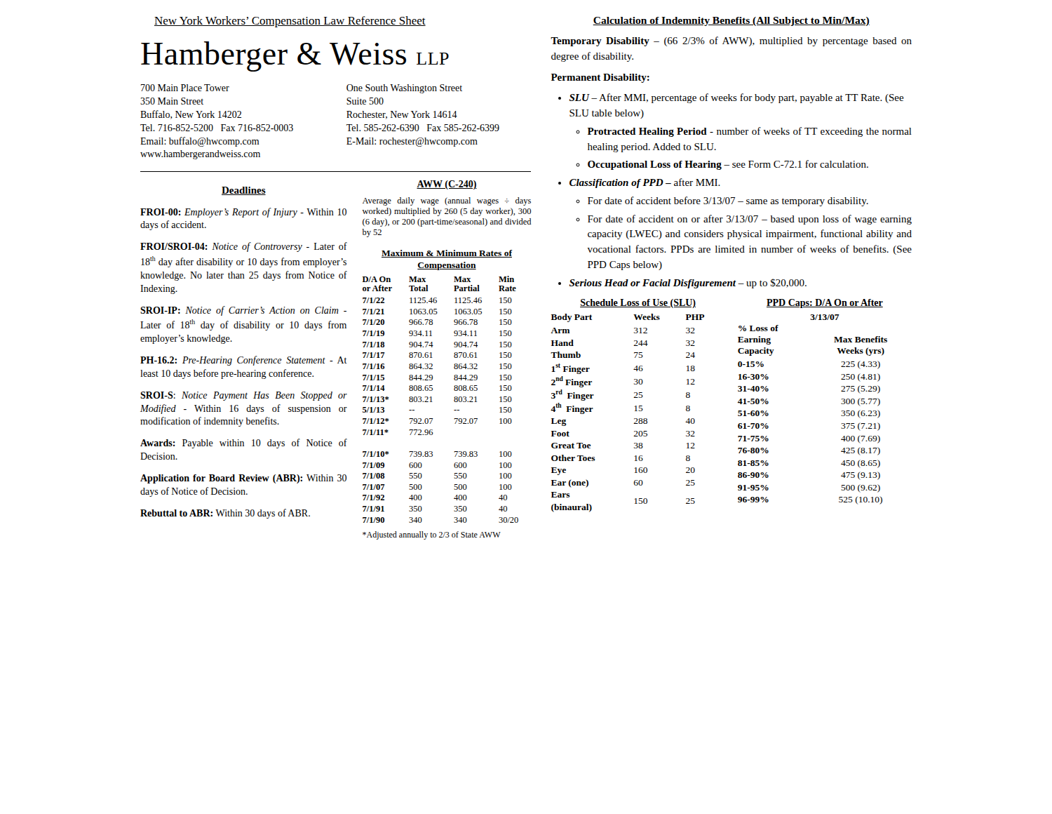New York Workers’ Compensation Law Reference Sheet
Hamberger & Weiss LLP
700 Main Place Tower
350 Main Street
Buffalo, New York 14202
Tel. 716-852-5200 Fax 716-852-0003
Email: buffalo@hwcomp.com
www.hambergerandweiss.com
One South Washington Street
Suite 500
Rochester, New York 14614
Tel. 585-262-6390 Fax 585-262-6399
E-Mail: rochester@hwcomp.com
Deadlines
FROI-00: Employer’s Report of Injury - Within 10 days of accident.
FROI/SROI-04: Notice of Controversy - Later of 18th day after disability or 10 days from employer’s knowledge. No later than 25 days from Notice of Indexing.
SROI-IP: Notice of Carrier’s Action on Claim - Later of 18th day of disability or 10 days from employer’s knowledge.
PH-16.2: Pre-Hearing Conference Statement - At least 10 days before pre-hearing conference.
SROI-S: Notice Payment Has Been Stopped or Modified - Within 16 days of suspension or modification of indemnity benefits.
Awards: Payable within 10 days of Notice of Decision.
Application for Board Review (ABR): Within 30 days of Notice of Decision.
Rebuttal to ABR: Within 30 days of ABR.
AWW (C-240)
Average daily wage (annual wages ÷ days worked) multiplied by 260 (5 day worker), 300 (6 day), or 200 (part-time/seasonal) and divided by 52
Maximum & Minimum Rates of
Compensation
| D/A On or After | Max Total | Max Partial | Min Rate |
| --- | --- | --- | --- |
| 7/1/22 | 1125.46 | 1125.46 | 150 |
| 7/1/21 | 1063.05 | 1063.05 | 150 |
| 7/1/20 | 966.78 | 966.78 | 150 |
| 7/1/19 | 934.11 | 934.11 | 150 |
| 7/1/18 | 904.74 | 904.74 | 150 |
| 7/1/17 | 870.61 | 870.61 | 150 |
| 7/1/16 | 864.32 | 864.32 | 150 |
| 7/1/15 | 844.29 | 844.29 | 150 |
| 7/1/14 | 808.65 | 808.65 | 150 |
| 7/1/13* | 803.21 | 803.21 | 150 |
| 5/1/13 | -- | -- | 150 |
| 7/1/12* | 792.07 | 792.07 | 100 |
| 7/1/11* | 772.96 | | |
| 7/1/10* | 739.83 | 739.83 | 100 |
| 7/1/09 | 600 | 600 | 100 |
| 7/1/08 | 550 | 550 | 100 |
| 7/1/07 | 500 | 500 | 100 |
| 7/1/92 | 400 | 400 | 40 |
| 7/1/91 | 350 | 350 | 40 |
| 7/1/90 | 340 | 340 | 30/20 |
*Adjusted annually to 2/3 of State AWW
Calculation of Indemnity Benefits (All Subject to Min/Max)
Temporary Disability – (66 2/3% of AWW), multiplied by percentage based on degree of disability.
Permanent Disability:
SLU – After MMI, percentage of weeks for body part, payable at TT Rate. (See SLU table below)
Protracted Healing Period - number of weeks of TT exceeding the normal healing period. Added to SLU.
Occupational Loss of Hearing – see Form C-72.1 for calculation.
Classification of PPD – after MMI.
For date of accident before 3/13/07 – same as temporary disability.
For date of accident on or after 3/13/07 – based upon loss of wage earning capacity (LWEC) and considers physical impairment, functional ability and vocational factors. PPDs are limited in number of weeks of benefits. (See PPD Caps below)
Serious Head or Facial Disfigurement – up to $20,000.
Schedule Loss of Use (SLU)
| Body Part | Weeks | PHP |
| --- | --- | --- |
| Arm | 312 | 32 |
| Hand | 244 | 32 |
| Thumb | 75 | 24 |
| 1 st Finger | 46 | 18 |
| 2 nd Finger | 30 | 12 |
| 3 rd Finger | 25 | 8 |
| 4 th Finger | 15 | 8 |
| Leg | 288 | 40 |
| Foot | 205 | 32 |
| Great Toe | 38 | 12 |
| Other Toes | 16 | 8 |
| Eye | 160 | 20 |
| Ear (one) | 60 | 25 |
| Ears (binaural) | 150 | 25 |
PPD Caps: D/A On or After
3/13/07
| % Loss of Earning Capacity | Max Benefits Weeks (yrs) |
| --- | --- |
| 0-15% | 225 (4.33) |
| 16-30% | 250 (4.81) |
| 31-40% | 275 (5.29) |
| 41-50% | 300 (5.77) |
| 51-60% | 350 (6.23) |
| 61-70% | 375 (7.21) |
| 71-75% | 400 (7.69) |
| 76-80% | 425 (8.17) |
| 81-85% | 450 (8.65) |
| 86-90% | 475 (9.13) |
| 91-95% | 500 (9.62) |
| 96-99% | 525 (10.10) |